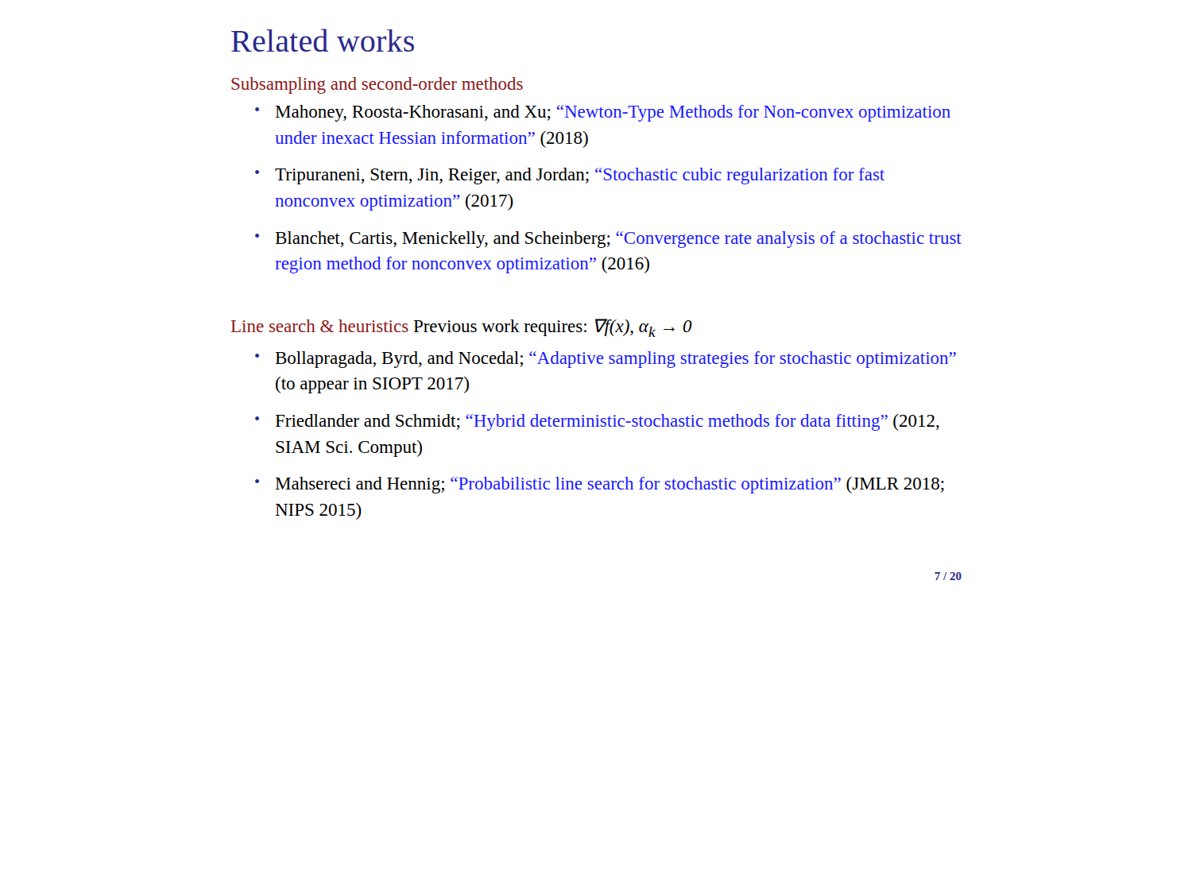Related works
Subsampling and second-order methods
Mahoney, Roosta-Khorasani, and Xu; “Newton-Type Methods for Non-convex optimization under inexact Hessian information” (2018)
Tripuraneni, Stern, Jin, Reiger, and Jordan; “Stochastic cubic regularization for fast nonconvex optimization” (2017)
Blanchet, Cartis, Menickelly, and Scheinberg; “Convergence rate analysis of a stochastic trust region method for nonconvex optimization” (2016)
Line search & heuristics Previous work requires: ∇f(x), αk → 0
Bollapragada, Byrd, and Nocedal; “Adaptive sampling strategies for stochastic optimization” (to appear in SIOPT 2017)
Friedlander and Schmidt; “Hybrid deterministic-stochastic methods for data fitting” (2012, SIAM Sci. Comput)
Mahsereci and Hennig; “Probabilistic line search for stochastic optimization” (JMLR 2018; NIPS 2015)
7 / 20